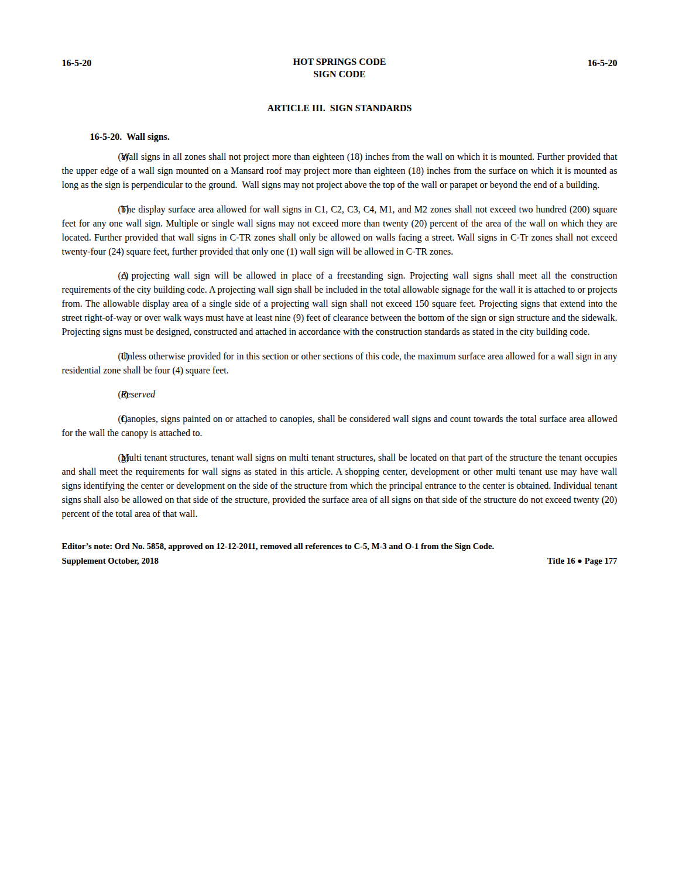16-5-20
HOT SPRINGS CODE
SIGN CODE
16-5-20
ARTICLE III. SIGN STANDARDS
16-5-20. Wall signs.
(a) Wall signs in all zones shall not project more than eighteen (18) inches from the wall on which it is mounted. Further provided that the upper edge of a wall sign mounted on a Mansard roof may project more than eighteen (18) inches from the surface on which it is mounted as long as the sign is perpendicular to the ground. Wall signs may not project above the top of the wall or parapet or beyond the end of a building.
(b) The display surface area allowed for wall signs in C1, C2, C3, C4, M1, and M2 zones shall not exceed two hundred (200) square feet for any one wall sign. Multiple or single wall signs may not exceed more than twenty (20) percent of the area of the wall on which they are located. Further provided that wall signs in C-TR zones shall only be allowed on walls facing a street. Wall signs in C-Tr zones shall not exceed twenty-four (24) square feet, further provided that only one (1) wall sign will be allowed in C-TR zones.
(c) A projecting wall sign will be allowed in place of a freestanding sign. Projecting wall signs shall meet all the construction requirements of the city building code. A projecting wall sign shall be included in the total allowable signage for the wall it is attached to or projects from. The allowable display area of a single side of a projecting wall sign shall not exceed 150 square feet. Projecting signs that extend into the street right-of-way or over walk ways must have at least nine (9) feet of clearance between the bottom of the sign or sign structure and the sidewalk. Projecting signs must be designed, constructed and attached in accordance with the construction standards as stated in the city building code.
(d) Unless otherwise provided for in this section or other sections of this code, the maximum surface area allowed for a wall sign in any residential zone shall be four (4) square feet.
(e) Reserved
(f) Canopies, signs painted on or attached to canopies, shall be considered wall signs and count towards the total surface area allowed for the wall the canopy is attached to.
(g) Multi tenant structures, tenant wall signs on multi tenant structures, shall be located on that part of the structure the tenant occupies and shall meet the requirements for wall signs as stated in this article. A shopping center, development or other multi tenant use may have wall signs identifying the center or development on the side of the structure from which the principal entrance to the center is obtained. Individual tenant signs shall also be allowed on that side of the structure, provided the surface area of all signs on that side of the structure do not exceed twenty (20) percent of the total area of that wall.
Editor’s note: Ord No. 5858, approved on 12-12-2011, removed all references to C-5, M-3 and O-1 from the Sign Code.
Supplement October, 2018
Title 16 ● Page 177